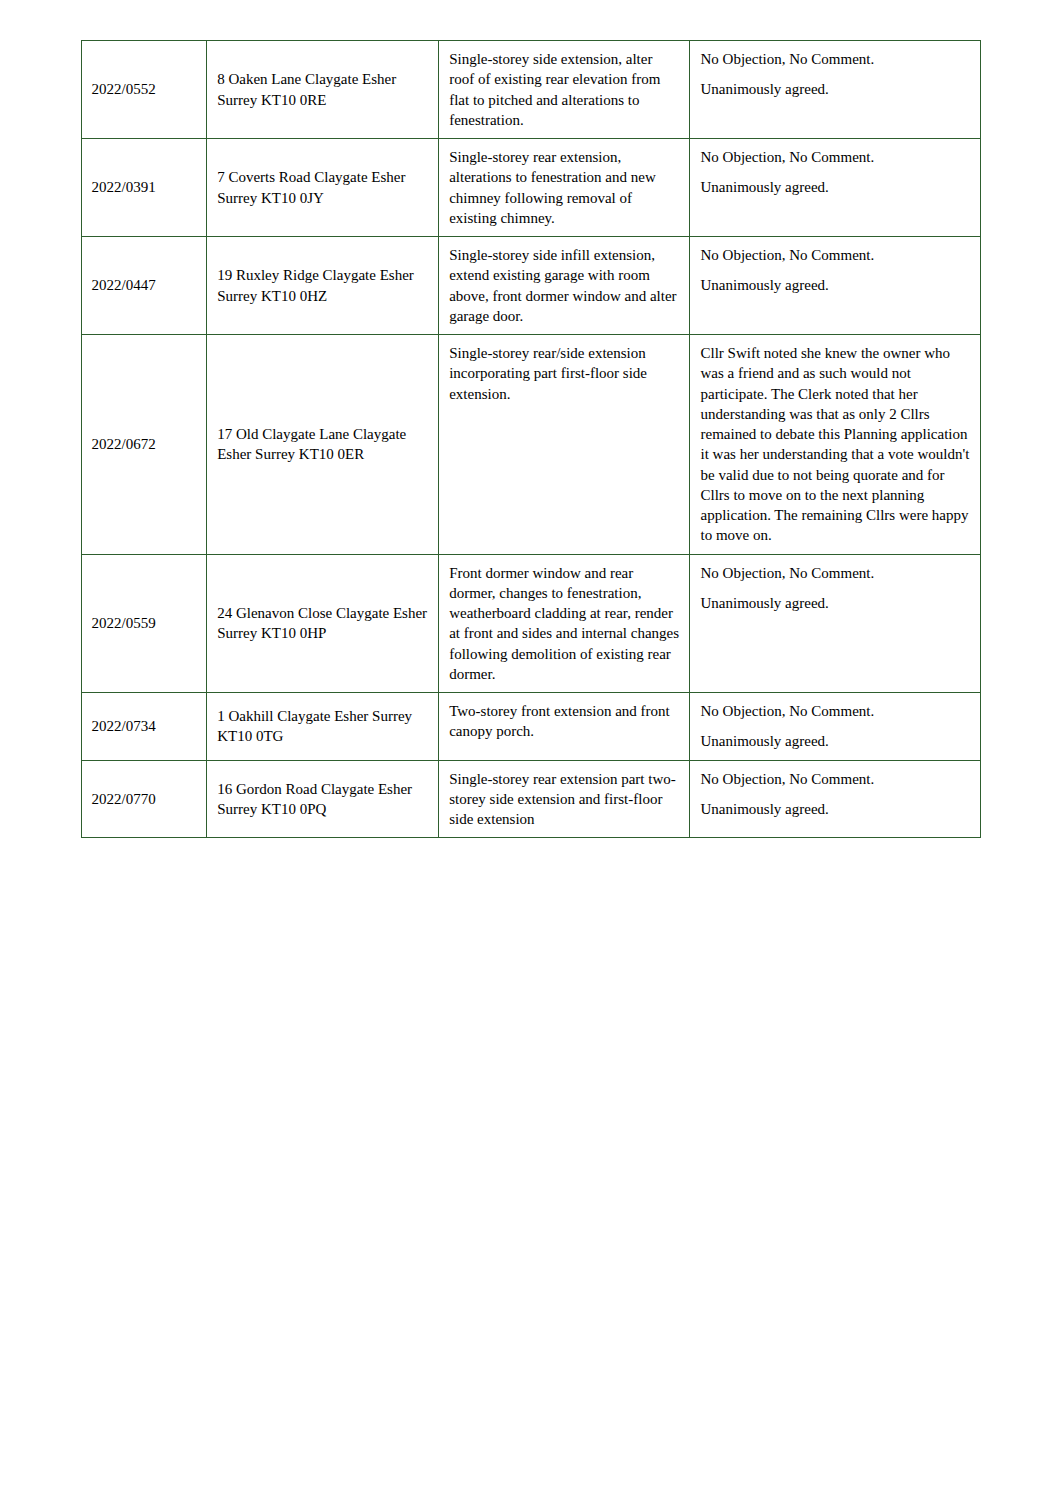| 2022/0552 | 8 Oaken Lane Claygate Esher Surrey KT10 0RE | Single-storey side extension, alter roof of existing rear elevation from flat to pitched and alterations to fenestration. | No Objection, No Comment. Unanimously agreed. |
| 2022/0391 | 7 Coverts Road Claygate Esher Surrey KT10 0JY | Single-storey rear extension, alterations to fenestration and new chimney following removal of existing chimney. | No Objection, No Comment. Unanimously agreed. |
| 2022/0447 | 19 Ruxley Ridge Claygate Esher Surrey KT10 0HZ | Single-storey side infill extension, extend existing garage with room above, front dormer window and alter garage door. | No Objection, No Comment. Unanimously agreed. |
| 2022/0672 | 17 Old Claygate Lane Claygate Esher Surrey KT10 0ER | Single-storey rear/side extension incorporating part first-floor side extension. | Cllr Swift noted she knew the owner who was a friend and as such would not participate. The Clerk noted that her understanding was that as only 2 Cllrs remained to debate this Planning application it was her understanding that a vote wouldn't be valid due to not being quorate and for Cllrs to move on to the next planning application. The remaining Cllrs were happy to move on. |
| 2022/0559 | 24 Glenavon Close Claygate Esher Surrey KT10 0HP | Front dormer window and rear dormer, changes to fenestration, weatherboard cladding at rear, render at front and sides and internal changes following demolition of existing rear dormer. | No Objection, No Comment. Unanimously agreed. |
| 2022/0734 | 1 Oakhill Claygate Esher Surrey KT10 0TG | Two-storey front extension and front canopy porch. | No Objection, No Comment. Unanimously agreed. |
| 2022/0770 | 16 Gordon Road Claygate Esher Surrey KT10 0PQ | Single-storey rear extension part two-storey side extension and first-floor side extension | No Objection, No Comment. Unanimously agreed. |